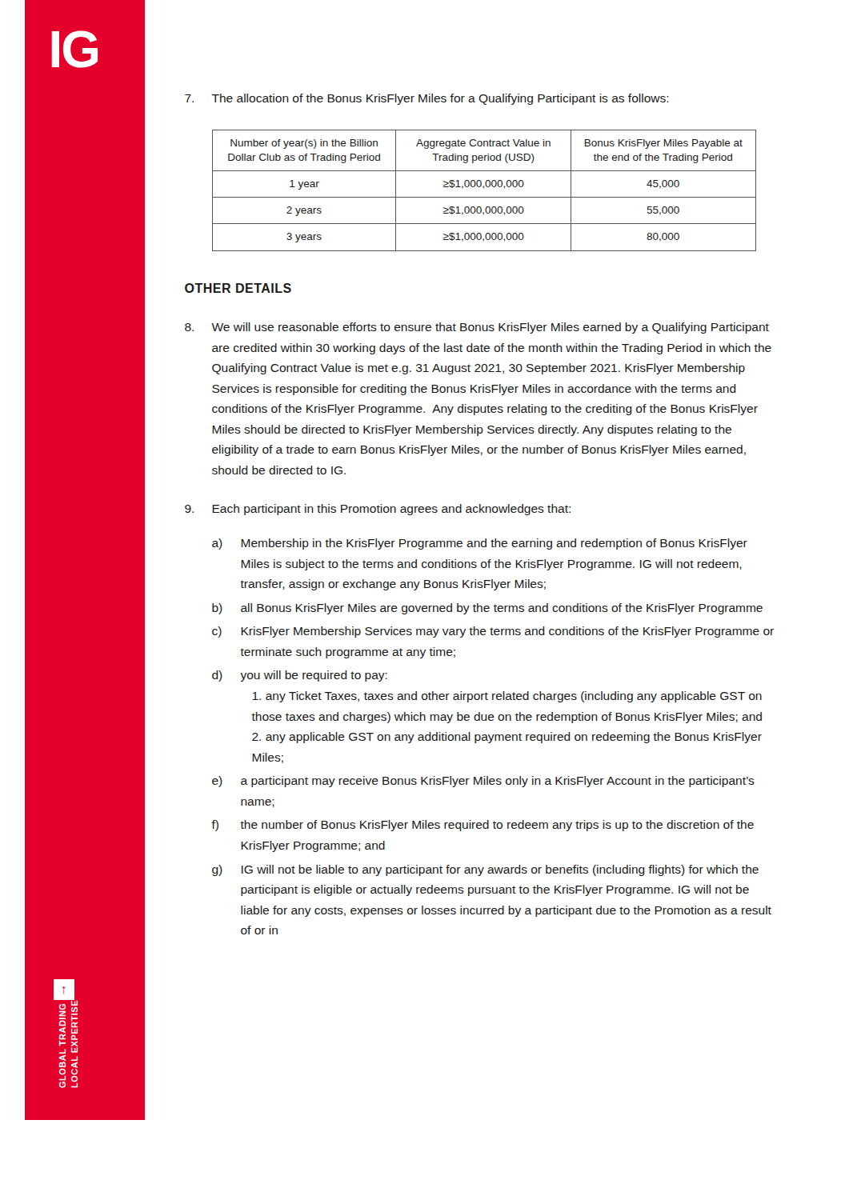IG
↑
GLOBAL TRADING
LOCAL EXPERTISE
7. The allocation of the Bonus KrisFlyer Miles for a Qualifying Participant is as follows:
| Number of year(s) in the Billion Dollar Club as of Trading Period | Aggregate Contract Value in Trading period (USD) | Bonus KrisFlyer Miles Payable at the end of the Trading Period |
| --- | --- | --- |
| 1 year | ≥$1,000,000,000 | 45,000 |
| 2 years | ≥$1,000,000,000 | 55,000 |
| 3 years | ≥$1,000,000,000 | 80,000 |
OTHER DETAILS
8. We will use reasonable efforts to ensure that Bonus KrisFlyer Miles earned by a Qualifying Participant are credited within 30 working days of the last date of the month within the Trading Period in which the Qualifying Contract Value is met e.g. 31 August 2021, 30 September 2021. KrisFlyer Membership Services is responsible for crediting the Bonus KrisFlyer Miles in accordance with the terms and conditions of the KrisFlyer Programme. Any disputes relating to the crediting of the Bonus KrisFlyer Miles should be directed to KrisFlyer Membership Services directly. Any disputes relating to the eligibility of a trade to earn Bonus KrisFlyer Miles, or the number of Bonus KrisFlyer Miles earned, should be directed to IG.
9. Each participant in this Promotion agrees and acknowledges that:
a) Membership in the KrisFlyer Programme and the earning and redemption of Bonus KrisFlyer Miles is subject to the terms and conditions of the KrisFlyer Programme. IG will not redeem, transfer, assign or exchange any Bonus KrisFlyer Miles;
b) all Bonus KrisFlyer Miles are governed by the terms and conditions of the KrisFlyer Programme
c) KrisFlyer Membership Services may vary the terms and conditions of the KrisFlyer Programme or terminate such programme at any time;
d) you will be required to pay:
1. any Ticket Taxes, taxes and other airport related charges (including any applicable GST on those taxes and charges) which may be due on the redemption of Bonus KrisFlyer Miles; and
2. any applicable GST on any additional payment required on redeeming the Bonus KrisFlyer Miles;
e) a participant may receive Bonus KrisFlyer Miles only in a KrisFlyer Account in the participant’s name;
f) the number of Bonus KrisFlyer Miles required to redeem any trips is up to the discretion of the KrisFlyer Programme; and
g) IG will not be liable to any participant for any awards or benefits (including flights) for which the participant is eligible or actually redeems pursuant to the KrisFlyer Programme. IG will not be liable for any costs, expenses or losses incurred by a participant due to the Promotion as a result of or in